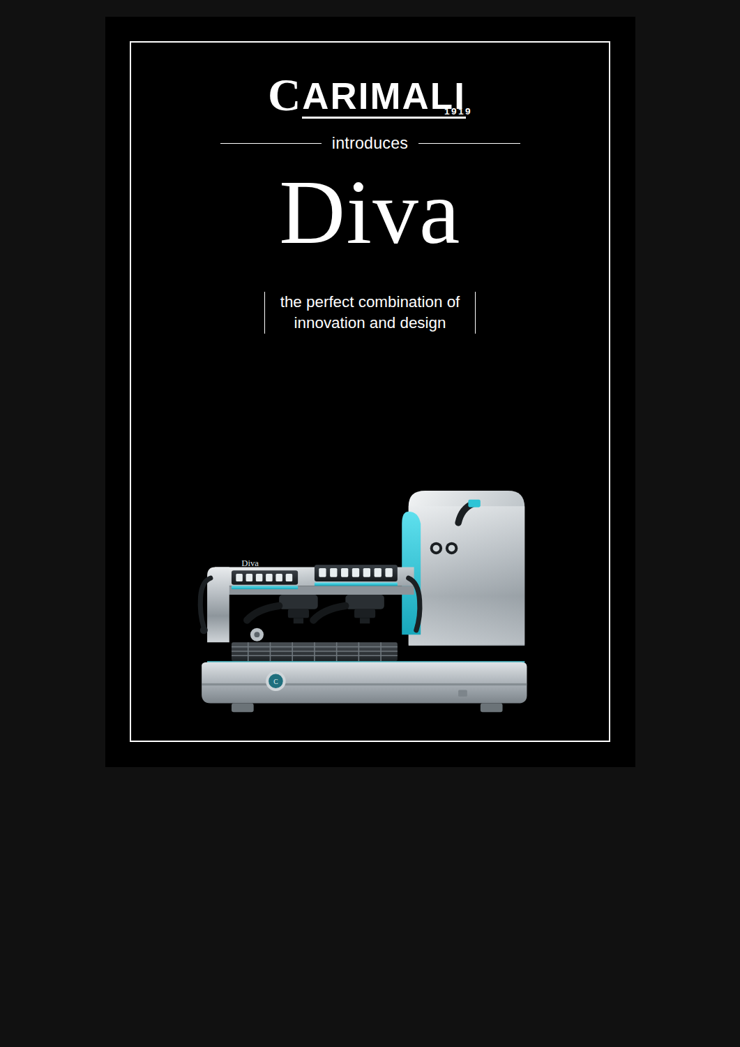CARIMALI 1919
introduces
Diva
the perfect combination of
innovation and design
Diva C